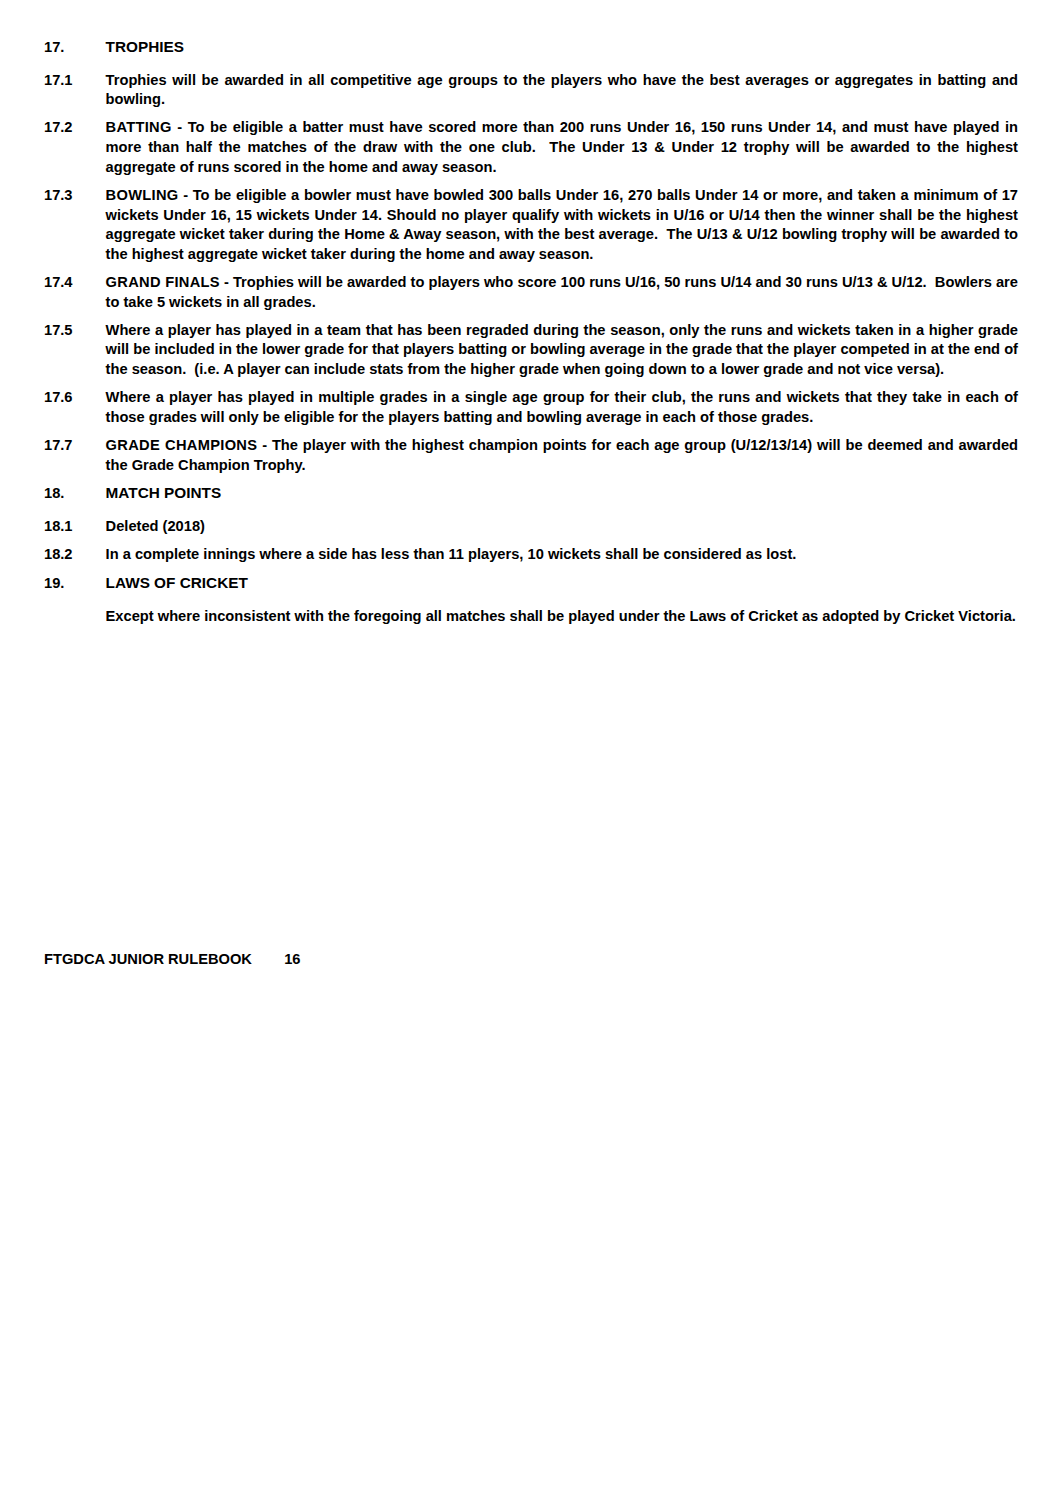17.
TROPHIES
17.1 Trophies will be awarded in all competitive age groups to the players who have the best averages or aggregates in batting and bowling.
17.2 BATTING - To be eligible a batter must have scored more than 200 runs Under 16, 150 runs Under 14, and must have played in more than half the matches of the draw with the one club. The Under 13 & Under 12 trophy will be awarded to the highest aggregate of runs scored in the home and away season.
17.3 BOWLING - To be eligible a bowler must have bowled 300 balls Under 16, 270 balls Under 14 or more, and taken a minimum of 17 wickets Under 16, 15 wickets Under 14. Should no player qualify with wickets in U/16 or U/14 then the winner shall be the highest aggregate wicket taker during the Home & Away season, with the best average. The U/13 & U/12 bowling trophy will be awarded to the highest aggregate wicket taker during the home and away season.
17.4 GRAND FINALS - Trophies will be awarded to players who score 100 runs U/16, 50 runs U/14 and 30 runs U/13 & U/12. Bowlers are to take 5 wickets in all grades.
17.5 Where a player has played in a team that has been regraded during the season, only the runs and wickets taken in a higher grade will be included in the lower grade for that players batting or bowling average in the grade that the player competed in at the end of the season. (i.e. A player can include stats from the higher grade when going down to a lower grade and not vice versa).
17.6 Where a player has played in multiple grades in a single age group for their club, the runs and wickets that they take in each of those grades will only be eligible for the players batting and bowling average in each of those grades.
17.7 GRADE CHAMPIONS - The player with the highest champion points for each age group (U/12/13/14) will be deemed and awarded the Grade Champion Trophy.
18.
MATCH POINTS
18.1 Deleted (2018)
18.2 In a complete innings where a side has less than 11 players, 10 wickets shall be considered as lost.
19.
LAWS OF CRICKET
Except where inconsistent with the foregoing all matches shall be played under the Laws of Cricket as adopted by Cricket Victoria.
FTGDCA JUNIOR RULEBOOK 16